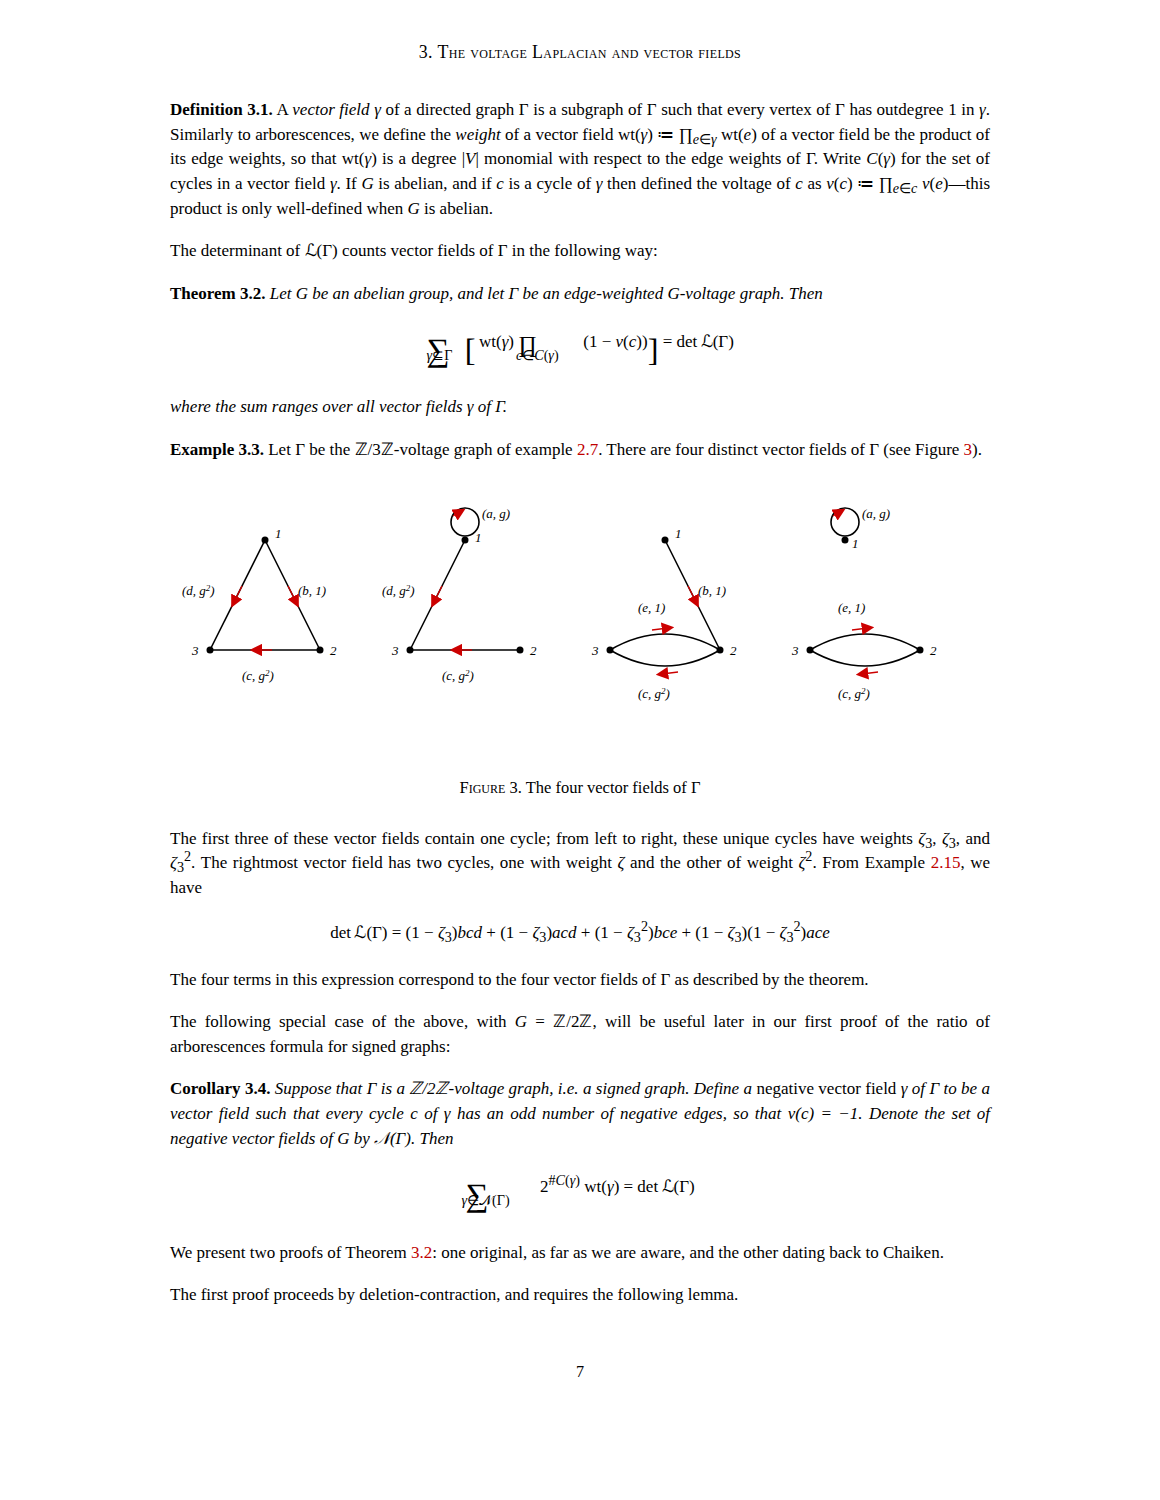3. The voltage Laplacian and vector fields
Definition 3.1. A vector field γ of a directed graph Γ is a subgraph of Γ such that every vertex of Γ has outdegree 1 in γ. Similarly to arborescences, we define the weight of a vector field wt(γ) ≔ ∏e∈γ wt(e) of a vector field be the product of its edge weights, so that wt(γ) is a degree |V| monomial with respect to the edge weights of Γ. Write C(γ) for the set of cycles in a vector field γ. If G is abelian, and if c is a cycle of γ then defined the voltage of c as ν(c) ≔ ∏e∈c ν(e)—this product is only well-defined when G is abelian.
The determinant of ℒ(Γ) counts vector fields of Γ in the following way:
Theorem 3.2. Let G be an abelian group, and let Γ be an edge-weighted G-voltage graph. Then
∑γ⊆Γ [ wt(γ) ∏c∈C(γ)(1 − ν(c))] = det ℒ(Γ)
where the sum ranges over all vector fields γ of Γ.
Example 3.3. Let Γ be the ℤ/3ℤ-voltage graph of example 2.7. There are four distinct vector fields of Γ (see Figure 3).
1 3 2 (d, g2) (b, 1) (c, g2) (a, g) 1 3 2 (d, g2) (c, g2) 1 3 2 (b, 1) (e, 1) (c, g2) (a, g) 1 3 2 (e, 1) (c, g2)
Figure 3. The four vector fields of Γ
The first three of these vector fields contain one cycle; from left to right, these unique cycles have weights ζ3, ζ3, and ζ32. The rightmost vector field has two cycles, one with weight ζ and the other of weight ζ2. From Example 2.15, we have
det ℒ(Γ) = (1 − ζ3)bcd + (1 − ζ3)acd + (1 − ζ32)bce + (1 − ζ3)(1 − ζ32)ace
The four terms in this expression correspond to the four vector fields of Γ as described by the theorem.
The following special case of the above, with G = ℤ/2ℤ, will be useful later in our first proof of the ratio of arborescences formula for signed graphs:
Corollary 3.4. Suppose that Γ is a ℤ/2ℤ-voltage graph, i.e. a signed graph. Define a negative vector field γ of Γ to be a vector field such that every cycle c of γ has an odd number of negative edges, so that ν(c) = −1. Denote the set of negative vector fields of G by 𝒩(Γ). Then
∑γ∈𝒩(Γ)2#C(γ) wt(γ) = det ℒ(Γ)
We present two proofs of Theorem 3.2: one original, as far as we are aware, and the other dating back to Chaiken.
The first proof proceeds by deletion-contraction, and requires the following lemma.
7